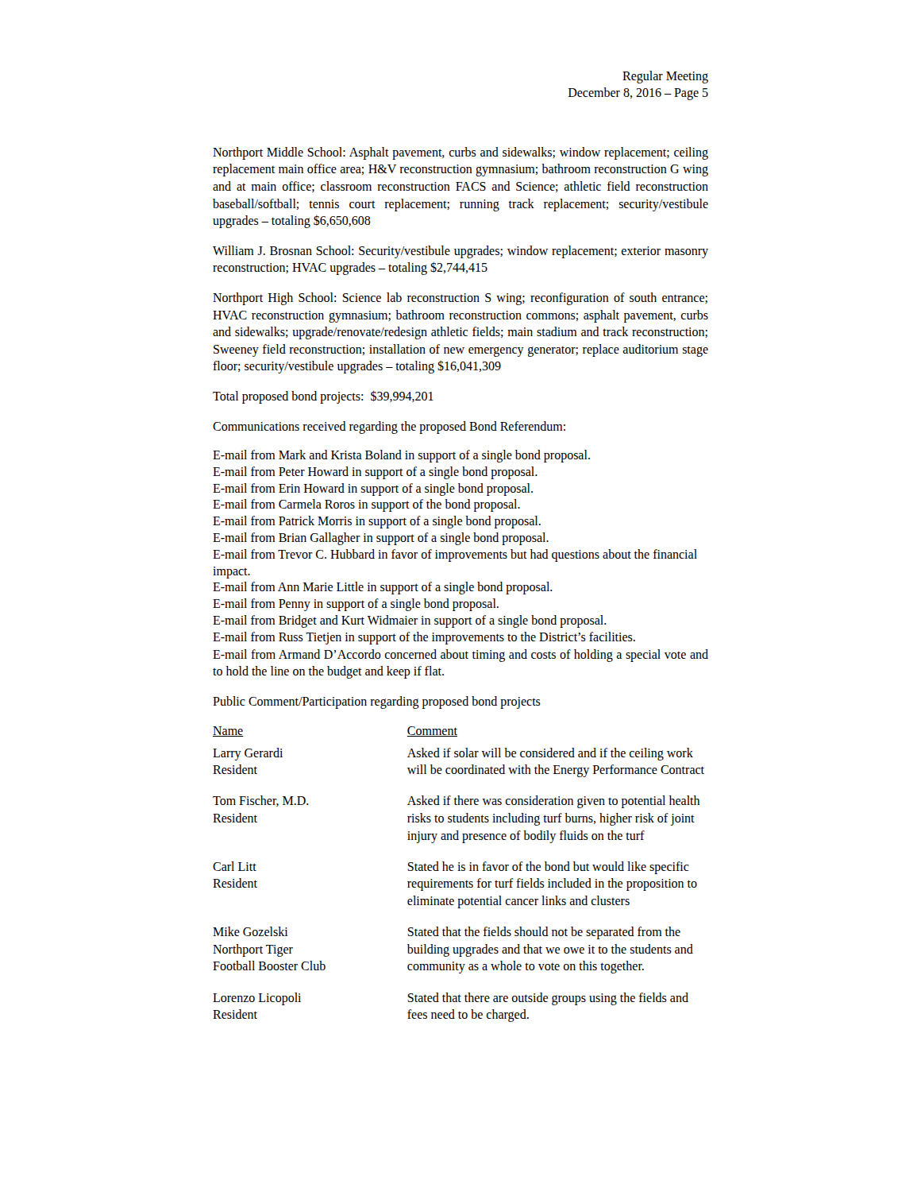Regular Meeting
December 8, 2016 – Page 5
Northport Middle School: Asphalt pavement, curbs and sidewalks; window replacement; ceiling replacement main office area; H&V reconstruction gymnasium; bathroom reconstruction G wing and at main office; classroom reconstruction FACS and Science; athletic field reconstruction baseball/softball; tennis court replacement; running track replacement; security/vestibule upgrades – totaling $6,650,608
William J. Brosnan School: Security/vestibule upgrades; window replacement; exterior masonry reconstruction; HVAC upgrades – totaling $2,744,415
Northport High School: Science lab reconstruction S wing; reconfiguration of south entrance; HVAC reconstruction gymnasium; bathroom reconstruction commons; asphalt pavement, curbs and sidewalks; upgrade/renovate/redesign athletic fields; main stadium and track reconstruction; Sweeney field reconstruction; installation of new emergency generator; replace auditorium stage floor; security/vestibule upgrades – totaling $16,041,309
Total proposed bond projects: $39,994,201
Communications received regarding the proposed Bond Referendum:
E-mail from Mark and Krista Boland in support of a single bond proposal.
E-mail from Peter Howard in support of a single bond proposal.
E-mail from Erin Howard in support of a single bond proposal.
E-mail from Carmela Roros in support of the bond proposal.
E-mail from Patrick Morris in support of a single bond proposal.
E-mail from Brian Gallagher in support of a single bond proposal.
E-mail from Trevor C. Hubbard in favor of improvements but had questions about the financial impact.
E-mail from Ann Marie Little in support of a single bond proposal.
E-mail from Penny in support of a single bond proposal.
E-mail from Bridget and Kurt Widmaier in support of a single bond proposal.
E-mail from Russ Tietjen in support of the improvements to the District’s facilities.
E-mail from Armand D’Accordo concerned about timing and costs of holding a special vote and to hold the line on the budget and keep if flat.
Public Comment/Participation regarding proposed bond projects
| Name | Comment |
| --- | --- |
| Larry Gerardi Resident | Asked if solar will be considered and if the ceiling work will be coordinated with the Energy Performance Contract |
| Tom Fischer, M.D. Resident | Asked if there was consideration given to potential health risks to students including turf burns, higher risk of joint injury and presence of bodily fluids on the turf |
| Carl Litt Resident | Stated he is in favor of the bond but would like specific requirements for turf fields included in the proposition to eliminate potential cancer links and clusters |
| Mike Gozelski Northport Tiger Football Booster Club | Stated that the fields should not be separated from the building upgrades and that we owe it to the students and community as a whole to vote on this together. |
| Lorenzo Licopoli Resident | Stated that there are outside groups using the fields and fees need to be charged. |